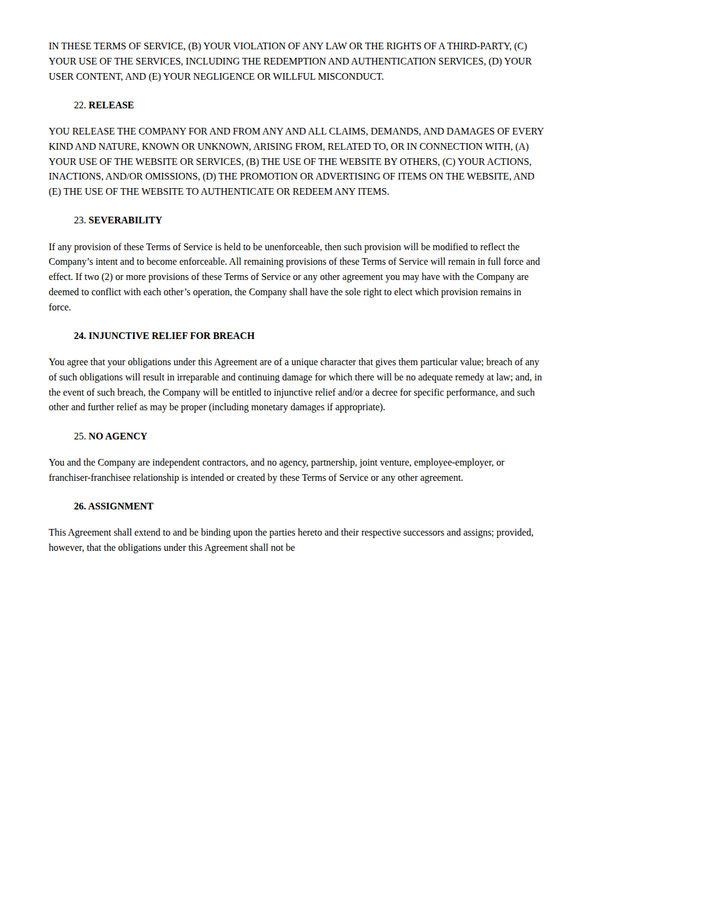IN THESE TERMS OF SERVICE, (B) YOUR VIOLATION OF ANY LAW OR THE RIGHTS OF A THIRD-PARTY, (C) YOUR USE OF THE SERVICES, INCLUDING THE REDEMPTION AND AUTHENTICATION SERVICES, (D) YOUR USER CONTENT, AND (E) YOUR NEGLIGENCE OR WILLFUL MISCONDUCT.
22. RELEASE
YOU RELEASE THE COMPANY FOR AND FROM ANY AND ALL CLAIMS, DEMANDS, AND DAMAGES OF EVERY KIND AND NATURE, KNOWN OR UNKNOWN, ARISING FROM, RELATED TO, OR IN CONNECTION WITH, (A) YOUR USE OF THE WEBSITE OR SERVICES, (B) THE USE OF THE WEBSITE BY OTHERS, (C) YOUR ACTIONS, INACTIONS, AND/OR OMISSIONS, (D) THE PROMOTION OR ADVERTISING OF ITEMS ON THE WEBSITE, AND (E) THE USE OF THE WEBSITE TO AUTHENTICATE OR REDEEM ANY ITEMS.
23. SEVERABILITY
If any provision of these Terms of Service is held to be unenforceable, then such provision will be modified to reflect the Company’s intent and to become enforceable. All remaining provisions of these Terms of Service will remain in full force and effect. If two (2) or more provisions of these Terms of Service or any other agreement you may have with the Company are deemed to conflict with each other’s operation, the Company shall have the sole right to elect which provision remains in force.
24. INJUNCTIVE RELIEF FOR BREACH
You agree that your obligations under this Agreement are of a unique character that gives them particular value; breach of any of such obligations will result in irreparable and continuing damage for which there will be no adequate remedy at law; and, in the event of such breach, the Company will be entitled to injunctive relief and/or a decree for specific performance, and such other and further relief as may be proper (including monetary damages if appropriate).
25. NO AGENCY
You and the Company are independent contractors, and no agency, partnership, joint venture, employee-employer, or franchiser-franchisee relationship is intended or created by these Terms of Service or any other agreement.
26. ASSIGNMENT
This Agreement shall extend to and be binding upon the parties hereto and their respective successors and assigns; provided, however, that the obligations under this Agreement shall not be